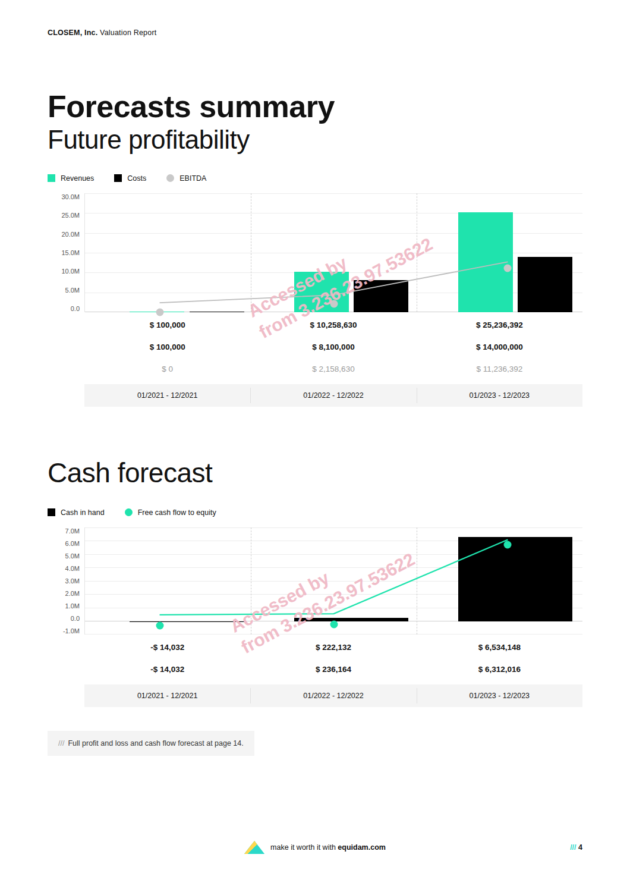CLOSEM, Inc. Valuation Report
Forecasts summary
Future profitability
Revenues
Costs
EBITDA
30.0M
25.0M
20.0M
15.0M
10.0M
5.0M
0.0
$ 100,000
$ 100,000
$ 0
$ 10,258,630
$ 8,100,000
$ 2,158,630
$ 25,236,392
$ 14,000,000
$ 11,236,392
01/2021 - 12/2021
01/2022 - 12/2022
01/2023 - 12/2023
Cash forecast
Cash in hand
Free cash flow to equity
7.0M
6.0M
5.0M
4.0M
3.0M
2.0M
1.0M
0.0
-1.0M
-$ 14,032
-$ 14,032
$ 222,132
$ 236,164
$ 6,534,148
$ 6,312,016
01/2021 - 12/2021
01/2022 - 12/2022
01/2023 - 12/2023
///Full profit and loss and cash flow forecast at page 14.
Accessed by from 3.236.23.97.53622
Accessed by from 3.236.23.97.53622
make it worth it with equidam.com
/// 4